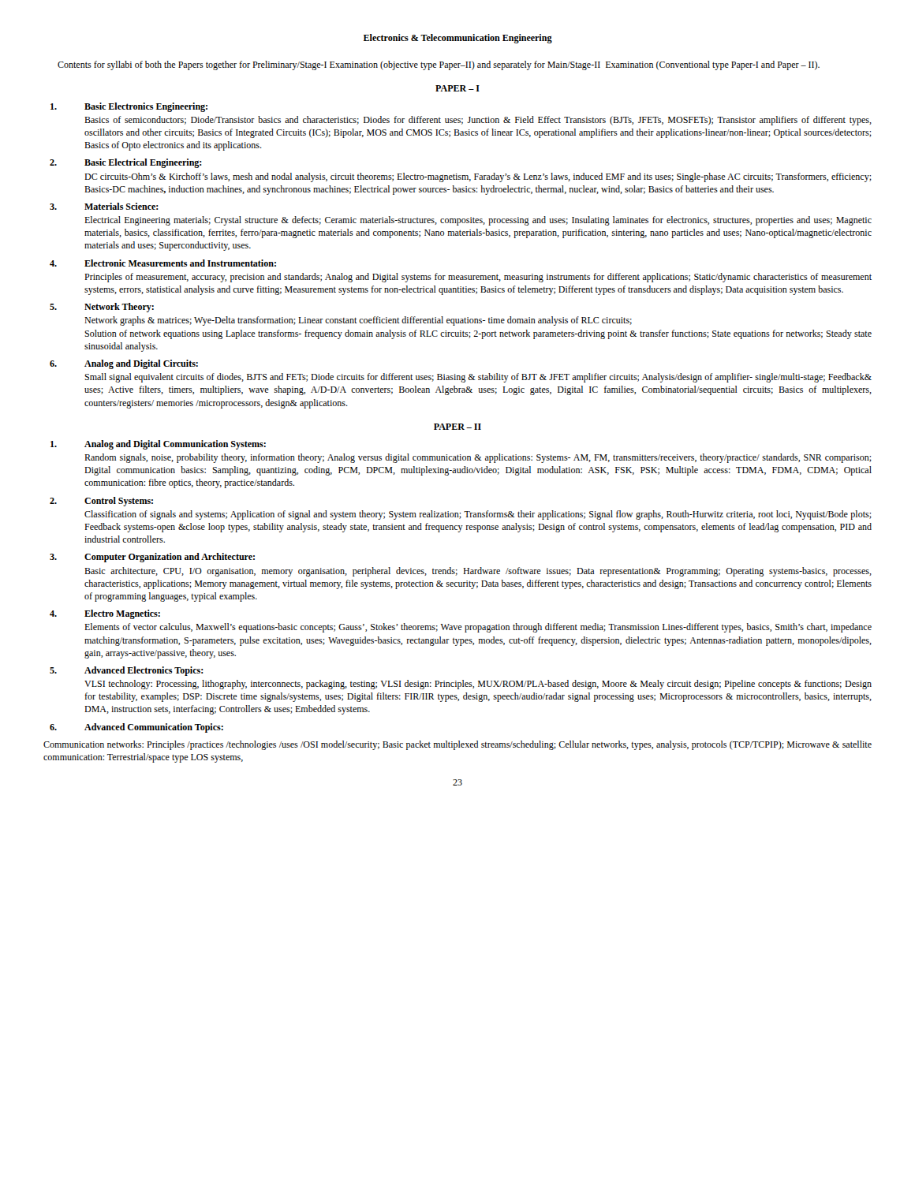Electronics & Telecommunication Engineering
Contents for syllabi of both the Papers together for Preliminary/Stage-I Examination (objective type Paper–II) and separately for Main/Stage-II Examination (Conventional type Paper-I and Paper – II).
PAPER – I
Basic Electronics Engineering: Basics of semiconductors; Diode/Transistor basics and characteristics; Diodes for different uses; Junction & Field Effect Transistors (BJTs, JFETs, MOSFETs); Transistor amplifiers of different types, oscillators and other circuits; Basics of Integrated Circuits (ICs); Bipolar, MOS and CMOS ICs; Basics of linear ICs, operational amplifiers and their applications-linear/non-linear; Optical sources/detectors; Basics of Opto electronics and its applications.
Basic Electrical Engineering: DC circuits-Ohm’s & Kirchoff’s laws, mesh and nodal analysis, circuit theorems; Electro-magnetism, Faraday’s & Lenz’s laws, induced EMF and its uses; Single-phase AC circuits; Transformers, efficiency; Basics-DC machines, induction machines, and synchronous machines; Electrical power sources- basics: hydroelectric, thermal, nuclear, wind, solar; Basics of batteries and their uses.
Materials Science: Electrical Engineering materials; Crystal structure & defects; Ceramic materials-structures, composites, processing and uses; Insulating laminates for electronics, structures, properties and uses; Magnetic materials, basics, classification, ferrites, ferro/para-magnetic materials and components; Nano materials-basics, preparation, purification, sintering, nano particles and uses; Nano-optical/magnetic/electronic materials and uses; Superconductivity, uses.
Electronic Measurements and Instrumentation: Principles of measurement, accuracy, precision and standards; Analog and Digital systems for measurement, measuring instruments for different applications; Static/dynamic characteristics of measurement systems, errors, statistical analysis and curve fitting; Measurement systems for non-electrical quantities; Basics of telemetry; Different types of transducers and displays; Data acquisition system basics.
Network Theory: Network graphs & matrices; Wye-Delta transformation; Linear constant coefficient differential equations- time domain analysis of RLC circuits;
Solution of network equations using Laplace transforms- frequency domain analysis of RLC circuits; 2-port network parameters-driving point & transfer functions; State equations for networks; Steady state sinusoidal analysis.
Analog and Digital Circuits: Small signal equivalent circuits of diodes, BJTS and FETs; Diode circuits for different uses; Biasing & stability of BJT & JFET amplifier circuits; Analysis/design of amplifier- single/multi-stage; Feedback& uses; Active filters, timers, multipliers, wave shaping, A/D-D/A converters; Boolean Algebra& uses; Logic gates, Digital IC families, Combinatorial/sequential circuits; Basics of multiplexers, counters/registers/ memories /microprocessors, design& applications.
PAPER – II
Analog and Digital Communication Systems: Random signals, noise, probability theory, information theory; Analog versus digital communication & applications: Systems- AM, FM, transmitters/receivers, theory/practice/ standards, SNR comparison; Digital communication basics: Sampling, quantizing, coding, PCM, DPCM, multiplexing-audio/video; Digital modulation: ASK, FSK, PSK; Multiple access: TDMA, FDMA, CDMA; Optical communication: fibre optics, theory, practice/standards.
Control Systems: Classification of signals and systems; Application of signal and system theory; System realization; Transforms& their applications; Signal flow graphs, Routh-Hurwitz criteria, root loci, Nyquist/Bode plots; Feedback systems-open &close loop types, stability analysis, steady state, transient and frequency response analysis; Design of control systems, compensators, elements of lead/lag compensation, PID and industrial controllers.
Computer Organization and Architecture: Basic architecture, CPU, I/O organisation, memory organisation, peripheral devices, trends; Hardware /software issues; Data representation& Programming; Operating systems-basics, processes, characteristics, applications; Memory management, virtual memory, file systems, protection & security; Data bases, different types, characteristics and design; Transactions and concurrency control; Elements of programming languages, typical examples.
Electro Magnetics: Elements of vector calculus, Maxwell’s equations-basic concepts; Gauss’, Stokes’ theorems; Wave propagation through different media; Transmission Lines-different types, basics, Smith’s chart, impedance matching/transformation, S-parameters, pulse excitation, uses; Waveguides-basics, rectangular types, modes, cut-off frequency, dispersion, dielectric types; Antennas-radiation pattern, monopoles/dipoles, gain, arrays-active/passive, theory, uses.
Advanced Electronics Topics: VLSI technology: Processing, lithography, interconnects, packaging, testing; VLSI design: Principles, MUX/ROM/PLA-based design, Moore & Mealy circuit design; Pipeline concepts & functions; Design for testability, examples; DSP: Discrete time signals/systems, uses; Digital filters: FIR/IIR types, design, speech/audio/radar signal processing uses; Microprocessors & microcontrollers, basics, interrupts, DMA, instruction sets, interfacing; Controllers & uses; Embedded systems.
Advanced Communication Topics:
Communication networks: Principles /practices /technologies /uses /OSI model/security; Basic packet multiplexed streams/scheduling; Cellular networks, types, analysis, protocols (TCP/TCPIP); Microwave & satellite communication: Terrestrial/space type LOS systems,
23